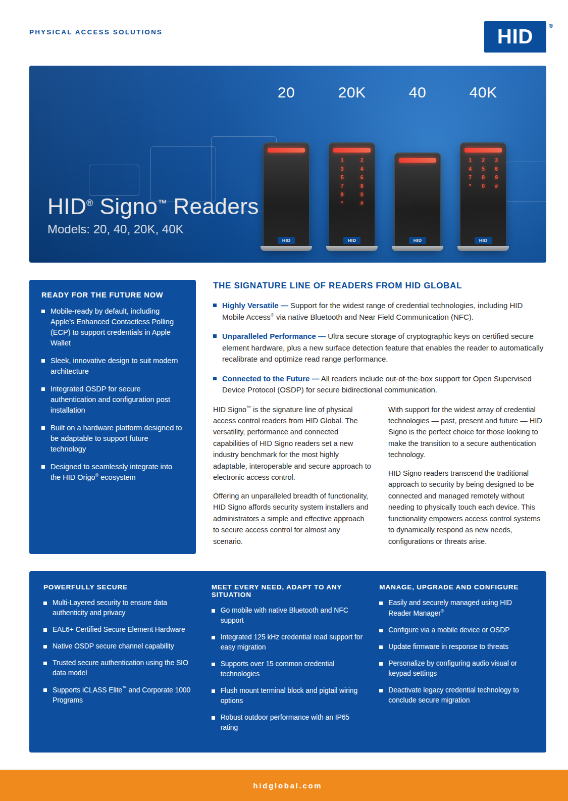Physical Access Solutions
HID®
20 20K 40 40K
HID
12 34 56 78 90 *#
HID
HID
123 456 789 *0#
HID
HID® Signo™ Readers
Models: 20, 40, 20K, 40K
Ready for the Future Now
Mobile-ready by default, including Apple’s Enhanced Contactless Polling (ECP) to support credentials in Apple Wallet
Sleek, innovative design to suit modern architecture
Integrated OSDP for secure authentication and configuration post installation
Built on a hardware platform designed to be adaptable to support future technology
Designed to seamlessly integrate into the HID Origo® ecosystem
The Signature Line of Readers from HID Global
Highly Versatile — Support for the widest range of credential technologies, including HID Mobile Access® via native Bluetooth and Near Field Communication (NFC).
Unparalleled Performance — Ultra secure storage of cryptographic keys on certified secure element hardware, plus a new surface detection feature that enables the reader to automatically recalibrate and optimize read range performance.
Connected to the Future — All readers include out-of-the-box support for Open Supervised Device Protocol (OSDP) for secure bidirectional communication.
HID Signo™ is the signature line of physical access control readers from HID Global. The versatility, performance and connected capabilities of HID Signo readers set a new industry benchmark for the most highly adaptable, interoperable and secure approach to electronic access control.
Offering an unparalleled breadth of functionality, HID Signo affords security system installers and administrators a simple and effective approach to secure access control for almost any scenario.
With support for the widest array of credential technologies — past, present and future — HID Signo is the perfect choice for those looking to make the transition to a secure authentication technology.
HID Signo readers transcend the traditional approach to security by being designed to be connected and managed remotely without needing to physically touch each device. This functionality empowers access control systems to dynamically respond as new needs, configurations or threats arise.
Powerfully Secure
Multi-Layered security to ensure data authenticity and privacy
EAL6+ Certified Secure Element Hardware
Native OSDP secure channel capability
Trusted secure authentication using the SIO data model
Supports iCLASS Elite™ and Corporate 1000 Programs
Meet Every Need, Adapt to Any Situation
Go mobile with native Bluetooth and NFC support
Integrated 125 kHz credential read support for easy migration
Supports over 15 common credential technologies
Flush mount terminal block and pigtail wiring options
Robust outdoor performance with an IP65 rating
Manage, Upgrade and Configure
Easily and securely managed using HID Reader Manager®
Configure via a mobile device or OSDP
Update firmware in response to threats
Personalize by configuring audio visual or keypad settings
Deactivate legacy credential technology to conclude secure migration
hidglobal.com